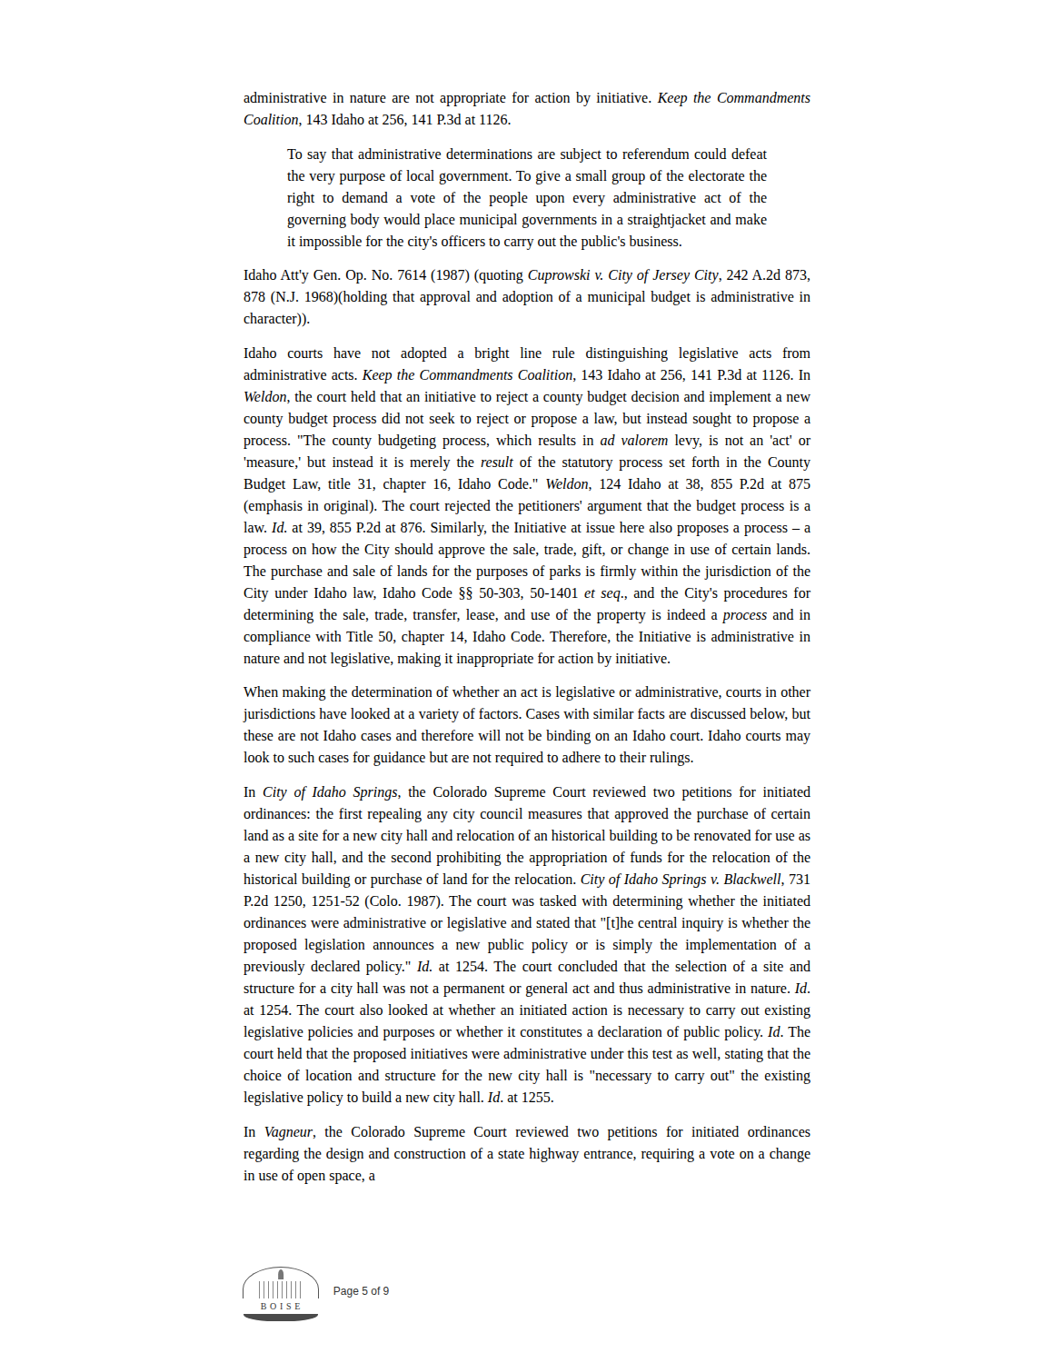administrative in nature are not appropriate for action by initiative. Keep the Commandments Coalition, 143 Idaho at 256, 141 P.3d at 1126.
To say that administrative determinations are subject to referendum could defeat the very purpose of local government. To give a small group of the electorate the right to demand a vote of the people upon every administrative act of the governing body would place municipal governments in a straightjacket and make it impossible for the city's officers to carry out the public's business.
Idaho Att'y Gen. Op. No. 7614 (1987) (quoting Cuprowski v. City of Jersey City, 242 A.2d 873, 878 (N.J. 1968)(holding that approval and adoption of a municipal budget is administrative in character)).
Idaho courts have not adopted a bright line rule distinguishing legislative acts from administrative acts. Keep the Commandments Coalition, 143 Idaho at 256, 141 P.3d at 1126. In Weldon, the court held that an initiative to reject a county budget decision and implement a new county budget process did not seek to reject or propose a law, but instead sought to propose a process. "The county budgeting process, which results in ad valorem levy, is not an 'act' or 'measure,' but instead it is merely the result of the statutory process set forth in the County Budget Law, title 31, chapter 16, Idaho Code." Weldon, 124 Idaho at 38, 855 P.2d at 875 (emphasis in original). The court rejected the petitioners' argument that the budget process is a law. Id. at 39, 855 P.2d at 876. Similarly, the Initiative at issue here also proposes a process – a process on how the City should approve the sale, trade, gift, or change in use of certain lands. The purchase and sale of lands for the purposes of parks is firmly within the jurisdiction of the City under Idaho law, Idaho Code §§ 50-303, 50-1401 et seq., and the City's procedures for determining the sale, trade, transfer, lease, and use of the property is indeed a process and in compliance with Title 50, chapter 14, Idaho Code. Therefore, the Initiative is administrative in nature and not legislative, making it inappropriate for action by initiative.
When making the determination of whether an act is legislative or administrative, courts in other jurisdictions have looked at a variety of factors. Cases with similar facts are discussed below, but these are not Idaho cases and therefore will not be binding on an Idaho court. Idaho courts may look to such cases for guidance but are not required to adhere to their rulings.
In City of Idaho Springs, the Colorado Supreme Court reviewed two petitions for initiated ordinances: the first repealing any city council measures that approved the purchase of certain land as a site for a new city hall and relocation of an historical building to be renovated for use as a new city hall, and the second prohibiting the appropriation of funds for the relocation of the historical building or purchase of land for the relocation. City of Idaho Springs v. Blackwell, 731 P.2d 1250, 1251-52 (Colo. 1987). The court was tasked with determining whether the initiated ordinances were administrative or legislative and stated that "[t]he central inquiry is whether the proposed legislation announces a new public policy or is simply the implementation of a previously declared policy." Id. at 1254. The court concluded that the selection of a site and structure for a city hall was not a permanent or general act and thus administrative in nature. Id. at 1254. The court also looked at whether an initiated action is necessary to carry out existing legislative policies and purposes or whether it constitutes a declaration of public policy. Id. The court held that the proposed initiatives were administrative under this test as well, stating that the choice of location and structure for the new city hall is "necessary to carry out" the existing legislative policy to build a new city hall. Id. at 1255.
In Vagneur, the Colorado Supreme Court reviewed two petitions for initiated ordinances regarding the design and construction of a state highway entrance, requiring a vote on a change in use of open space, a
B O I S E
Page 5 of 9